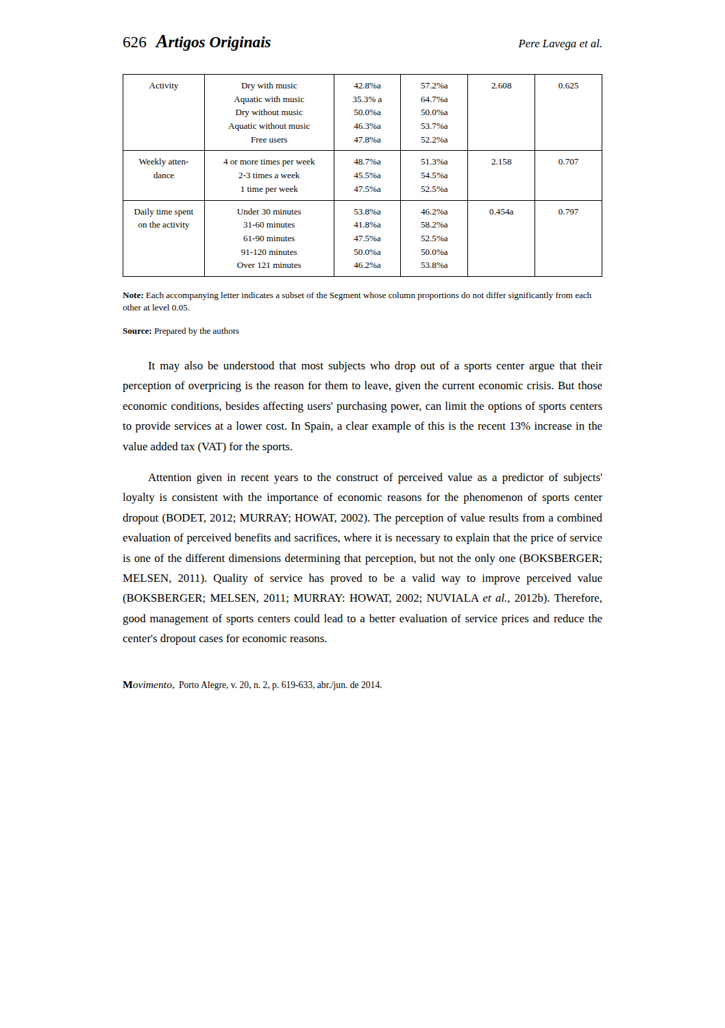626 Artigos Originais
Pere Lavega et al.
| Activity | Dry with music Aquatic with music Dry without music Aquatic without music Free users | 42.8%a 35.3% a 50.0%a 46.3%a 47.8%a | 57.2%a 64.7%a 50.0%a 53.7%a 52.2%a | 2.608 | 0.625 |
| Weekly atten- dance | 4 or more times per week 2-3 times a week 1 time per week | 48.7%a 45.5%a 47.5%a | 51.3%a 54.5%a 52.5%a | 2.158 | 0.707 |
| Daily time spent on the activity | Under 30 minutes 31-60 minutes 61-90 minutes 91-120 minutes Over 121 minutes | 53.8%a 41.8%a 47.5%a 50.0%a 46.2%a | 46.2%a 58.2%a 52.5%a 50.0%a 53.8%a | 0.454a | 0.797 |
Note: Each accompanying letter indicates a subset of the Segment whose column proportions do not differ significantly from each other at level 0.05.
Source: Prepared by the authors
It may also be understood that most subjects who drop out of a sports center argue that their perception of overpricing is the reason for them to leave, given the current economic crisis. But those economic conditions, besides affecting users' purchasing power, can limit the options of sports centers to provide services at a lower cost. In Spain, a clear example of this is the recent 13% increase in the value added tax (VAT) for the sports.
Attention given in recent years to the construct of perceived value as a predictor of subjects' loyalty is consistent with the importance of economic reasons for the phenomenon of sports center dropout (BODET, 2012; MURRAY; HOWAT, 2002). The perception of value results from a combined evaluation of perceived benefits and sacrifices, where it is necessary to explain that the price of service is one of the different dimensions determining that perception, but not the only one (BOKSBERGER; MELSEN, 2011). Quality of service has proved to be a valid way to improve perceived value (BOKSBERGER; MELSEN, 2011; MURRAY: HOWAT, 2002; NUVIALA et al., 2012b). Therefore, good management of sports centers could lead to a better evaluation of service prices and reduce the center's dropout cases for economic reasons.
Movimento, Porto Alegre, v. 20, n. 2, p. 619-633, abr./jun. de 2014.